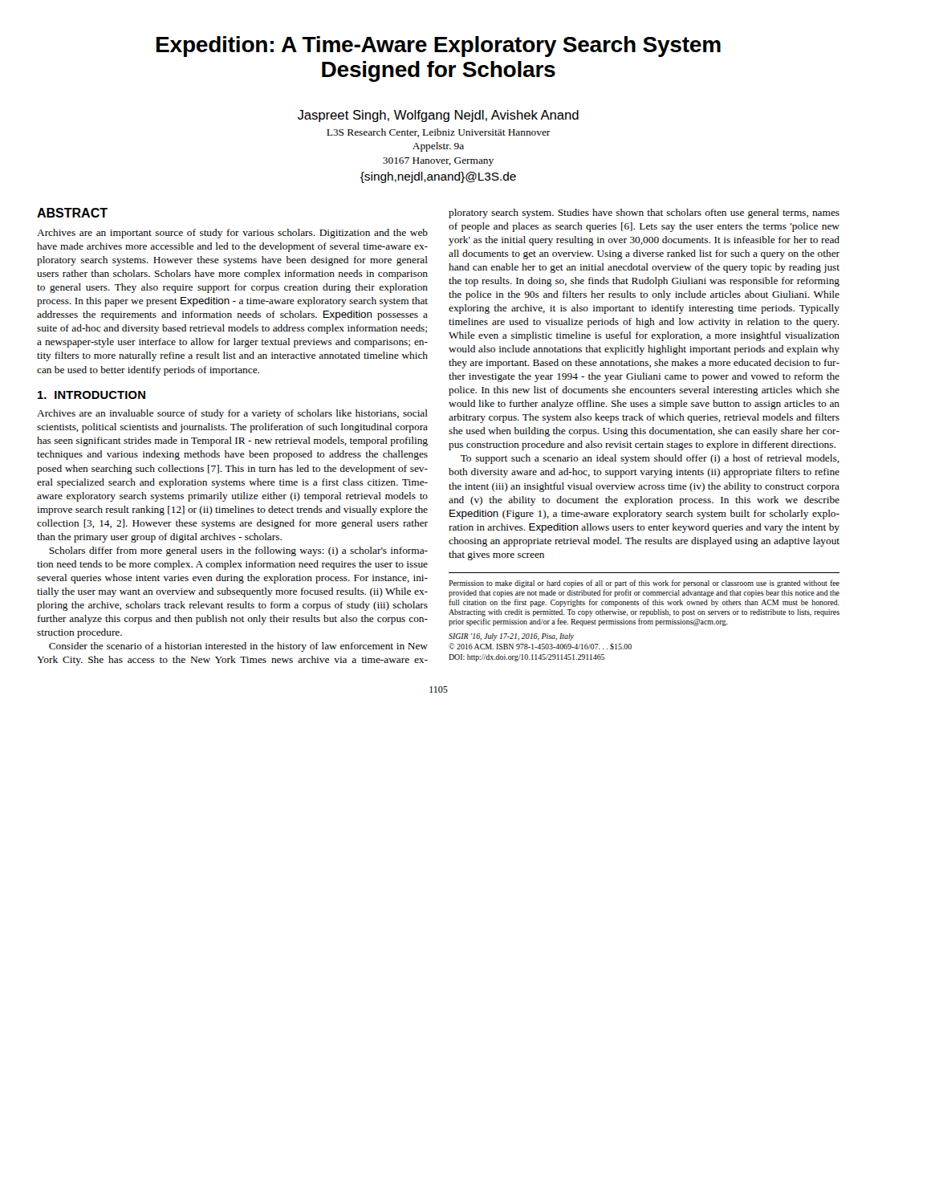Expedition: A Time-Aware Exploratory Search System
Designed for Scholars
Jaspreet Singh, Wolfgang Nejdl, Avishek Anand
L3S Research Center, Leibniz Universität Hannover
Appelstr. 9a
30167 Hanover, Germany
{singh,nejdl,anand}@L3S.de
ABSTRACT
Archives are an important source of study for various scholars. Digitization and the web have made archives more accessible and led to the development of several time-aware exploratory search systems. However these systems have been designed for more general users rather than scholars. Scholars have more complex information needs in comparison to general users. They also require support for corpus creation during their exploration process. In this paper we present Expedition - a time-aware exploratory search system that addresses the requirements and information needs of scholars. Expedition possesses a suite of ad-hoc and diversity based retrieval models to address complex information needs; a newspaper-style user interface to allow for larger textual previews and comparisons; entity filters to more naturally refine a result list and an interactive annotated timeline which can be used to better identify periods of importance.
1. INTRODUCTION
Archives are an invaluable source of study for a variety of scholars like historians, social scientists, political scientists and journalists. The proliferation of such longitudinal corpora has seen significant strides made in Temporal IR - new retrieval models, temporal profiling techniques and various indexing methods have been proposed to address the challenges posed when searching such collections [7]. This in turn has led to the development of several specialized search and exploration systems where time is a first class citizen. Time-aware exploratory search systems primarily utilize either (i) temporal retrieval models to improve search result ranking [12] or (ii) timelines to detect trends and visually explore the collection [3, 14, 2]. However these systems are designed for more general users rather than the primary user group of digital archives - scholars.
Scholars differ from more general users in the following ways: (i) a scholar's information need tends to be more complex. A complex information need requires the user to issue several queries whose intent varies even during the exploration process. For instance, initially the user may want an overview and subsequently more focused results. (ii) While exploring the archive, scholars track relevant results to form a corpus of study (iii) scholars further analyze this corpus and then publish not only their results but also the corpus construction procedure.
Consider the scenario of a historian interested in the history of law enforcement in New York City. She has access to the New York Times news archive via a time-aware exploratory search system. Studies have shown that scholars often use general terms, names of people and places as search queries [6]. Lets say the user enters the terms 'police new york' as the initial query resulting in over 30,000 documents. It is infeasible for her to read all documents to get an overview. Using a diverse ranked list for such a query on the other hand can enable her to get an initial anecdotal overview of the query topic by reading just the top results. In doing so, she finds that Rudolph Giuliani was responsible for reforming the police in the 90s and filters her results to only include articles about Giuliani. While exploring the archive, it is also important to identify interesting time periods. Typically timelines are used to visualize periods of high and low activity in relation to the query. While even a simplistic timeline is useful for exploration, a more insightful visualization would also include annotations that explicitly highlight important periods and explain why they are important. Based on these annotations, she makes a more educated decision to further investigate the year 1994 - the year Giuliani came to power and vowed to reform the police. In this new list of documents she encounters several interesting articles which she would like to further analyze offline. She uses a simple save button to assign articles to an arbitrary corpus. The system also keeps track of which queries, retrieval models and filters she used when building the corpus. Using this documentation, she can easily share her corpus construction procedure and also revisit certain stages to explore in different directions.
To support such a scenario an ideal system should offer (i) a host of retrieval models, both diversity aware and ad-hoc, to support varying intents (ii) appropriate filters to refine the intent (iii) an insightful visual overview across time (iv) the ability to construct corpora and (v) the ability to document the exploration process. In this work we describe Expedition (Figure 1), a time-aware exploratory search system built for scholarly exploration in archives. Expedition allows users to enter keyword queries and vary the intent by choosing an appropriate retrieval model. The results are displayed using an adaptive layout that gives more screen
Permission to make digital or hard copies of all or part of this work for personal or classroom use is granted without fee provided that copies are not made or distributed for profit or commercial advantage and that copies bear this notice and the full citation on the first page. Copyrights for components of this work owned by others than ACM must be honored. Abstracting with credit is permitted. To copy otherwise, or republish, to post on servers or to redistribute to lists, requires prior specific permission and/or a fee. Request permissions from permissions@acm.org.
SIGIR '16, July 17-21, 2016, Pisa, Italy
© 2016 ACM. ISBN 978-1-4503-4069-4/16/07. . . $15.00
DOI: http://dx.doi.org/10.1145/2911451.2911465
1105